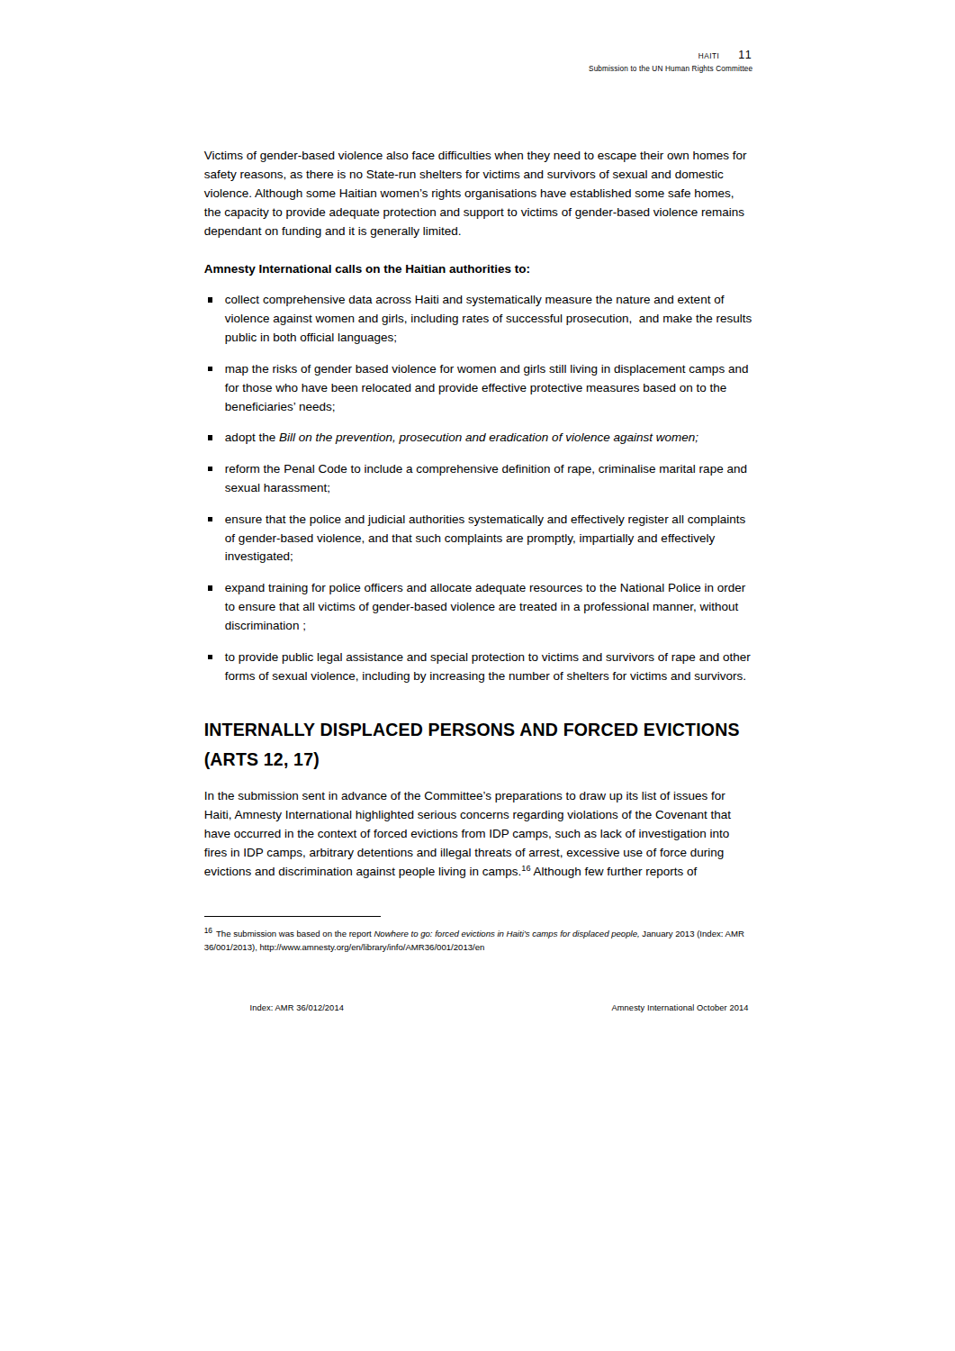HAITI 11 Submission to the UN Human Rights Committee
Victims of gender-based violence also face difficulties when they need to escape their own homes for safety reasons, as there is no State-run shelters for victims and survivors of sexual and domestic violence. Although some Haitian women’s rights organisations have established some safe homes, the capacity to provide adequate protection and support to victims of gender-based violence remains dependant on funding and it is generally limited.
Amnesty International calls on the Haitian authorities to:
collect comprehensive data across Haiti and systematically measure the nature and extent of violence against women and girls, including rates of successful prosecution, and make the results public in both official languages;
map the risks of gender based violence for women and girls still living in displacement camps and for those who have been relocated and provide effective protective measures based on to the beneficiaries’ needs;
adopt the Bill on the prevention, prosecution and eradication of violence against women;
reform the Penal Code to include a comprehensive definition of rape, criminalise marital rape and sexual harassment;
ensure that the police and judicial authorities systematically and effectively register all complaints of gender-based violence, and that such complaints are promptly, impartially and effectively investigated;
expand training for police officers and allocate adequate resources to the National Police in order to ensure that all victims of gender-based violence are treated in a professional manner, without discrimination ;
to provide public legal assistance and special protection to victims and survivors of rape and other forms of sexual violence, including by increasing the number of shelters for victims and survivors.
Internally displaced persons and forced evictions(arts 12, 17)
In the submission sent in advance of the Committee’s preparations to draw up its list of issues for Haiti, Amnesty International highlighted serious concerns regarding violations of the Covenant that have occurred in the context of forced evictions from IDP camps, such as lack of investigation into fires in IDP camps, arbitrary detentions and illegal threats of arrest, excessive use of force during evictions and discrimination against people living in camps.16 Although few further reports of
16 The submission was based on the report Nowhere to go: forced evictions in Haiti’s camps for displaced people, January 2013 (Index: AMR 36/001/2013), http://www.amnesty.org/en/library/info/AMR36/001/2013/en
Index: AMR 36/012/2014 Amnesty International October 2014